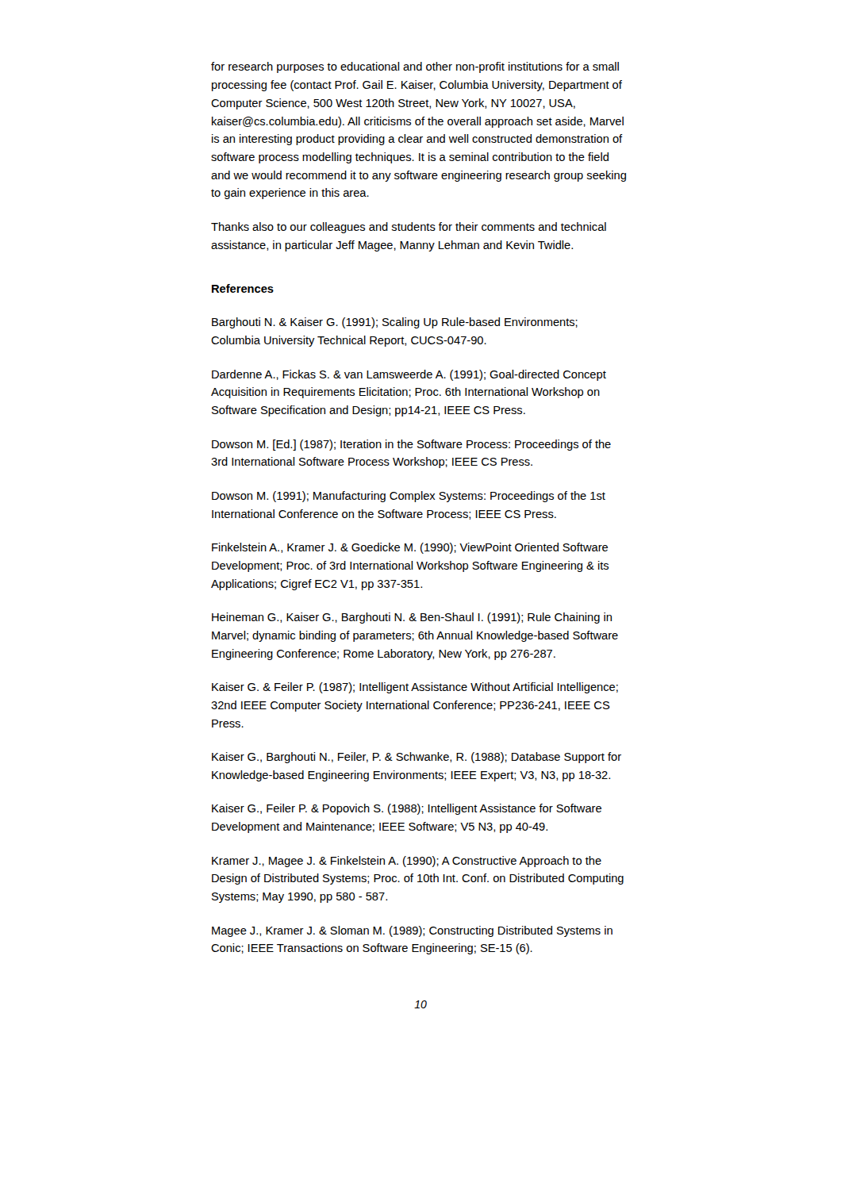for research purposes to educational and other non-profit institutions for a small processing fee (contact Prof. Gail E. Kaiser, Columbia University, Department of Computer Science, 500 West 120th Street, New York, NY 10027, USA, kaiser@cs.columbia.edu). All criticisms of the overall approach set aside, Marvel is an interesting product providing a clear and well constructed demonstration of software process modelling techniques. It is a seminal contribution to the field and we would recommend it to any software engineering research group seeking to gain experience in this area.
Thanks also to our colleagues and students for their comments and technical assistance, in particular Jeff Magee, Manny Lehman and Kevin Twidle.
References
Barghouti N. & Kaiser G. (1991); Scaling Up Rule-based Environments; Columbia University Technical Report, CUCS-047-90.
Dardenne A., Fickas S. & van Lamsweerde A. (1991); Goal-directed Concept Acquisition in Requirements Elicitation; Proc. 6th International Workshop on Software Specification and Design; pp14-21, IEEE CS Press.
Dowson M. [Ed.] (1987); Iteration in the Software Process: Proceedings of the 3rd International Software Process Workshop; IEEE CS Press.
Dowson M. (1991); Manufacturing Complex Systems: Proceedings of the 1st International Conference on the Software Process; IEEE CS Press.
Finkelstein A., Kramer J. & Goedicke M. (1990); ViewPoint Oriented Software Development; Proc. of 3rd International Workshop Software Engineering & its Applications; Cigref EC2 V1, pp 337-351.
Heineman G., Kaiser G., Barghouti N. & Ben-Shaul I. (1991); Rule Chaining in Marvel; dynamic binding of parameters; 6th Annual Knowledge-based Software Engineering Conference; Rome Laboratory, New York, pp 276-287.
Kaiser G. & Feiler P. (1987); Intelligent Assistance Without Artificial Intelligence; 32nd IEEE Computer Society International Conference; PP236-241, IEEE CS Press.
Kaiser G., Barghouti N., Feiler, P. & Schwanke, R. (1988); Database Support for Knowledge-based Engineering Environments; IEEE Expert; V3, N3, pp 18-32.
Kaiser G., Feiler P. & Popovich S. (1988); Intelligent Assistance for Software Development and Maintenance; IEEE Software; V5 N3, pp 40-49.
Kramer J., Magee J. & Finkelstein A. (1990); A Constructive Approach to the Design of Distributed Systems; Proc. of 10th Int. Conf. on Distributed Computing Systems; May 1990, pp 580 - 587.
Magee J., Kramer J. & Sloman M. (1989); Constructing Distributed Systems in Conic; IEEE Transactions on Software Engineering; SE-15 (6).
10